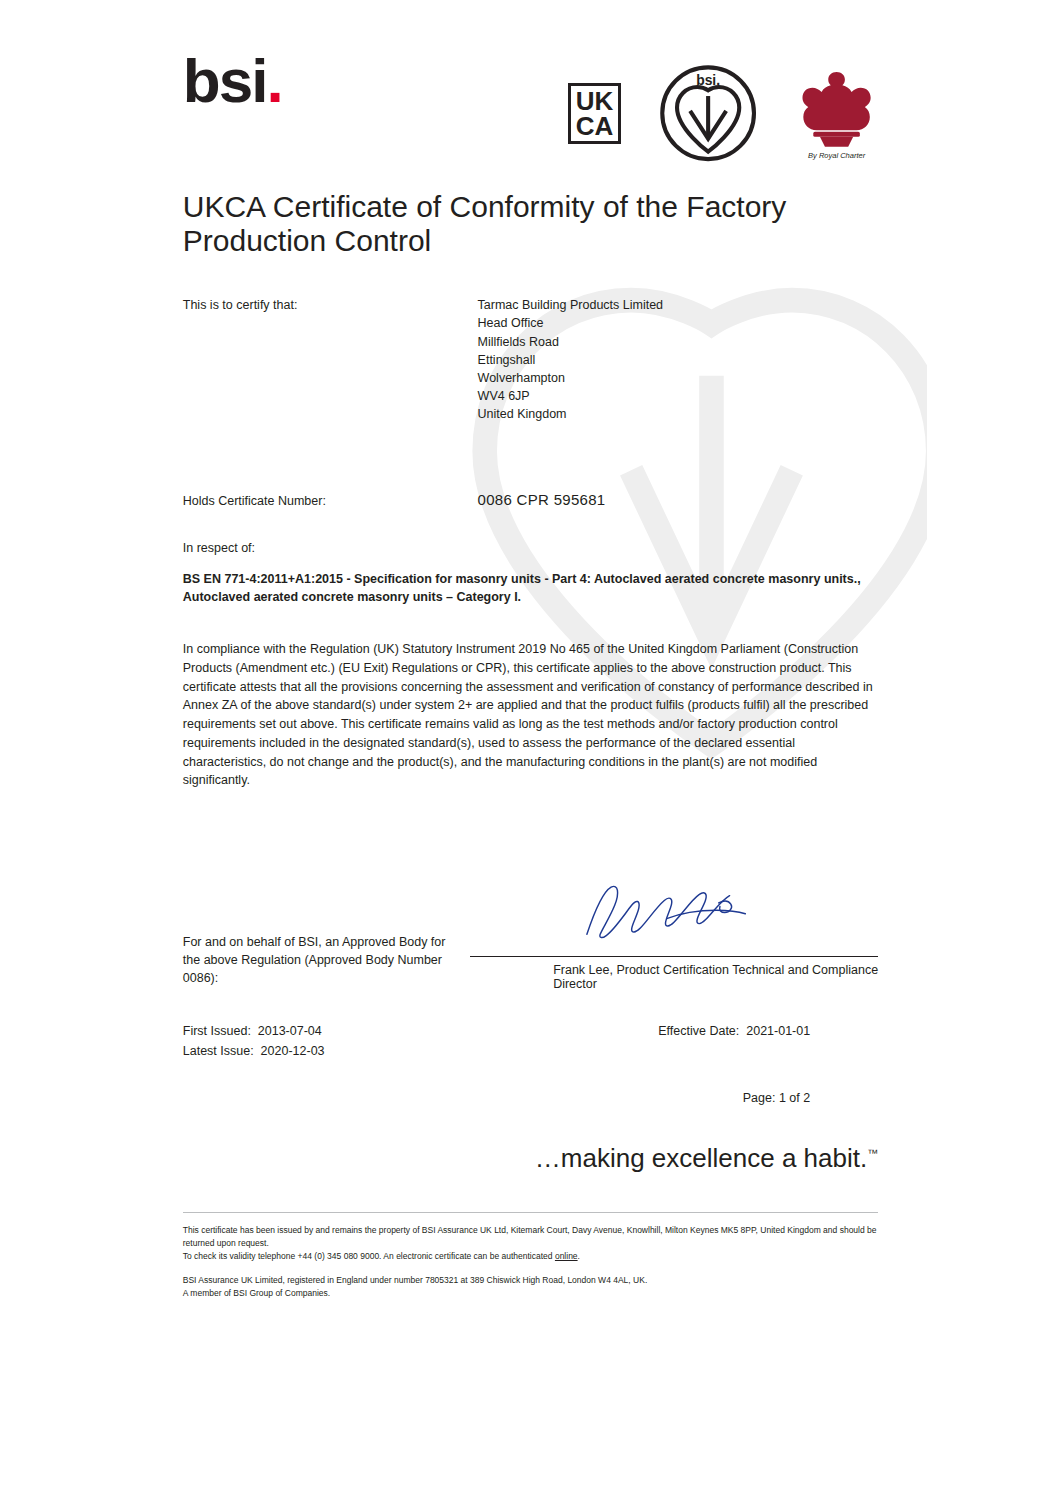bsi.
UK CA
bsi.
By Royal Charter
UKCA Certificate of Conformity of the Factory Production Control
This is to certify that:
Tarmac Building Products Limited
Head Office
Millfields Road
Ettingshall
Wolverhampton
WV4 6JP
United Kingdom
Holds Certificate Number:
0086 CPR 595681
In respect of:
BS EN 771-4:2011+A1:2015 - Specification for masonry units - Part 4: Autoclaved aerated concrete masonry units., Autoclaved aerated concrete masonry units – Category I.
In compliance with the Regulation (UK) Statutory Instrument 2019 No 465 of the United Kingdom Parliament (Construction Products (Amendment etc.) (EU Exit) Regulations or CPR), this certificate applies to the above construction product. This certificate attests that all the provisions concerning the assessment and verification of constancy of performance described in Annex ZA of the above standard(s) under system 2+ are applied and that the product fulfils (products fulfil) all the prescribed requirements set out above. This certificate remains valid as long as the test methods and/or factory production control requirements included in the designated standard(s), used to assess the performance of the declared essential characteristics, do not change and the product(s), and the manufacturing conditions in the plant(s) are not modified significantly.
For and on behalf of BSI, an Approved Body for the above Regulation (Approved Body Number 0086):
Frank Lee, Product Certification Technical and Compliance Director
First Issued: 2013-07-04
Latest Issue: 2020-12-03
Effective Date: 2021-01-01
Page: 1 of 2
…making excellence a habit.™
This certificate has been issued by and remains the property of BSI Assurance UK Ltd, Kitemark Court, Davy Avenue, Knowlhill, Milton Keynes MK5 8PP, United Kingdom and should be returned upon request.
To check its validity telephone +44 (0) 345 080 9000. An electronic certificate can be authenticated online.
BSI Assurance UK Limited, registered in England under number 7805321 at 389 Chiswick High Road, London W4 4AL, UK.
A member of BSI Group of Companies.